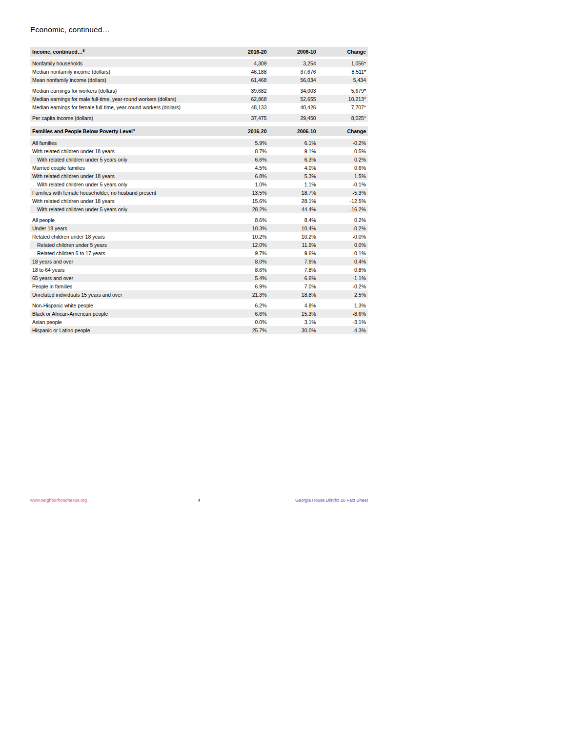Economic, continued…
| Income, continued… 8 | 2016-20 | 2006-10 | Change |
| Nonfamily households | 4,309 | 3,254 | 1,056* |
| Median nonfamily income (dollars) | 46,188 | 37,676 | 8,511* |
| Mean nonfamily income (dollars) | 61,468 | 56,034 | 5,434 |
| Median earnings for workers (dollars) | 39,682 | 34,003 | 5,679* |
| Median earnings for male full-time, year-round workers (dollars) | 62,868 | 52,655 | 10,213* |
| Median earnings for female full-time, year-round workers (dollars) | 48,133 | 40,426 | 7,707* |
| Per capita income (dollars) | 37,475 | 29,450 | 8,025* |
| Families and People Below Poverty Level 9 | 2016-20 | 2006-10 | Change |
| All families | 5.9% | 6.1% | -0.2% |
| With related children under 18 years | 8.7% | 9.1% | -0.5% |
| With related children under 5 years only | 6.6% | 6.3% | 0.2% |
| Married couple families | 4.5% | 4.0% | 0.6% |
| With related children under 18 years | 6.8% | 5.3% | 1.5% |
| With related children under 5 years only | 1.0% | 1.1% | -0.1% |
| Families with female householder, no husband present | 13.5% | 18.7% | -5.3% |
| With related children under 18 years | 15.6% | 28.1% | -12.5% |
| With related children under 5 years only | 28.2% | 44.4% | -16.2% |
| All people | 8.6% | 8.4% | 0.2% |
| Under 18 years | 10.3% | 10.4% | -0.2% |
| Related children under 18 years | 10.2% | 10.2% | -0.0% |
| Related children under 5 years | 12.0% | 11.9% | 0.0% |
| Related children 5 to 17 years | 9.7% | 9.6% | 0.1% |
| 18 years and over | 8.0% | 7.6% | 0.4% |
| 18 to 64 years | 8.6% | 7.8% | 0.8% |
| 65 years and over | 5.4% | 6.6% | -1.1% |
| People in families | 6.9% | 7.0% | -0.2% |
| Unrelated individuals 15 years and over | 21.3% | 18.8% | 2.5% |
| Non-Hispanic white people | 6.2% | 4.8% | 1.3% |
| Black or African-American people | 6.6% | 15.3% | -8.6% |
| Asian people | 0.0% | 3.1% | -3.1% |
| Hispanic or Latino people | 25.7% | 30.0% | -4.3% |
| www.neighborhoodnexus.org | 4 | Georgia House District 28 Fact Sheet |